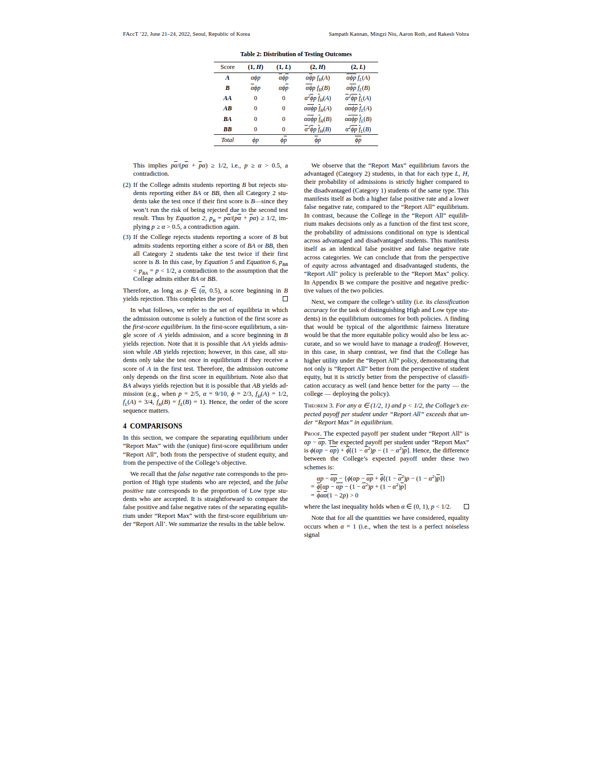FAccT ’22, June 21–24, 2022, Seoul, Republic of Korea
Sampath Kannan, Mingzi Niu, Aaron Roth, and Rakesh Vohra
Table 2: Distribution of Testing Outcomes
| Score | (1, H ) | (1, L ) | (2, H ) | (2, L ) |
| --- | --- | --- | --- | --- |
| A | αϕp | α ϕ p | α ϕ p f H ( A ) | α ϕ p f L ( A ) |
| B | α ϕp | αϕ p | α ϕ p f H ( B ) | α ϕ p f L ( B ) |
| AA | 0 | 0 | α 2 ϕ p f H ( A ) | α 2 ϕ p f L ( A ) |
| AB | 0 | 0 | α α ϕ p f H ( A ) | α α ϕ p f L ( A ) |
| BA | 0 | 0 | α α ϕ p f H ( B ) | α α ϕ p f L ( B ) |
| BB | 0 | 0 | α 2 ϕ p f H ( B ) | α 2 ϕ p f L ( B ) |
| Total | ϕp | ϕ p | ϕ p | ϕ p |
This implies pα/(pα + pα) ≥ 1/2, i.e., p ≥ α > 0.5, a contradiction.
If the College admits students reporting B but rejects students reporting either BA or BB, then all Category 2 students take the test once if their first score is B—since they won’t run the risk of being rejected due to the second test result. Thus by Equation 2, pB = pα/(pα + pα) ≥ 1/2, implying p ≥ α > 0.5, a contradiction again.
If the College rejects students reporting a score of B but admits students reporting either a score of BA or BB, then all Category 2 students take the test twice if their first score is B. In this case, by Equation 5 and Equation 6, pBB < pBA = p < 1/2, a contradiction to the assumption that the College admits either BA or BB.
Therefore, as long as p ∈ (α, 0.5), a score beginning in B yields rejection. This completes the proof.
In what follows, we refer to the set of equilibria in which the admission outcome is solely a function of the first score as the first-score equilibrium. In the first-score equilibrium, a single score of A yields admission, and a score beginning in B yields rejection. Note that it is possible that AA yields admission while AB yields rejection; however, in this case, all students only take the test once in equilibrium if they receive a score of A in the first test. Therefore, the admission outcome only depends on the first score in equilibrium. Note also that BA always yields rejection but it is possible that AB yields admission (e.g., when p = 2/5, α = 9/10, ϕ = 2/3, fH(A) = 1/2, fL(A) = 3/4, fH(B) = fL(B) = 1). Hence, the order of the score sequence matters.
4 COMPARISONS
In this section, we compare the separating equilibrium under “Report Max” with the (unique) first-score equilibrium under “Report All”, both from the perspective of student equity, and from the perspective of the College’s objective.
We recall that the false negative rate corresponds to the proportion of High type students who are rejected, and the false positive rate corresponds to the proportion of Low type students who are accepted. It is straightforward to compare the false positive and false negative rates of the separating equilibrium under “Report Max” with the first-score equilibrium under “Report All’. We summarize the results in the table below.
We observe that the “Report Max” equilibrium favors the advantaged (Category 2) students, in that for each type L, H, their probability of admissions is strictly higher compared to the disadvantaged (Category 1) students of the same type. This manifests itself as both a higher false positive rate and a lower false negative rate, compared to the “Report All” equilibrium. In contrast, because the College in the “Report All” equilibrium makes decisions only as a function of the first test score, the probability of admissions conditional on type is identical across advantaged and disadvantaged students. This manifests itself as an identical false positive and false negative rate across categories. We can conclude that from the perspective of equity across advantaged and disadvantaged students, the “Report All" policy is preferable to the “Report Max" policy. In Appendix B we compare the positive and negative predictive values of the two policies.
Next, we compare the college’s utility (i.e. its classification accuracy for the task of distinguishing High and Low type students) in the equilibrium outcomes for both policies. A finding that would be typical of the algorithmic fairness literature would be that the more equitable policy would also be less accurate, and so we would have to manage a tradeoff. However, in this case, in sharp contrast, we find that the College has higher utility under the “Report All” policy, demonstrating that not only is “Report All” better from the perspective of student equity, but it is strictly better from the perspective of classification accuracy as well (and hence better for the party — the college — deploying the policy).
Theorem 3. For any α ∈ (1/2, 1) and p < 1/2, the College’s expected payoff per student under “Report All” exceeds that under “Report Max” in equilibrium.
Proof. The expected payoff per student under “Report All” is αp − αp. The expected payoff per student under “Report Max” is ϕ(αp − αp) + ϕ[(1 − α2)p − (1 − α2)p]. Hence, the difference between the College’s expected payoff under these two schemes is:
αp − αp − {ϕ(αp − αp + ϕ[(1 − α2)p − (1 − α2)p]}
=
ϕ[αp − αp − (1 − α2)p + (1 − α2)p]
=
ϕαα(1 − 2p) > 0
where the last inequality holds when α ∈ (0, 1), p < 1/2.
Note that for all the quantities we have considered, equality occurs when α = 1 (i.e., when the test is a perfect noiseless signal